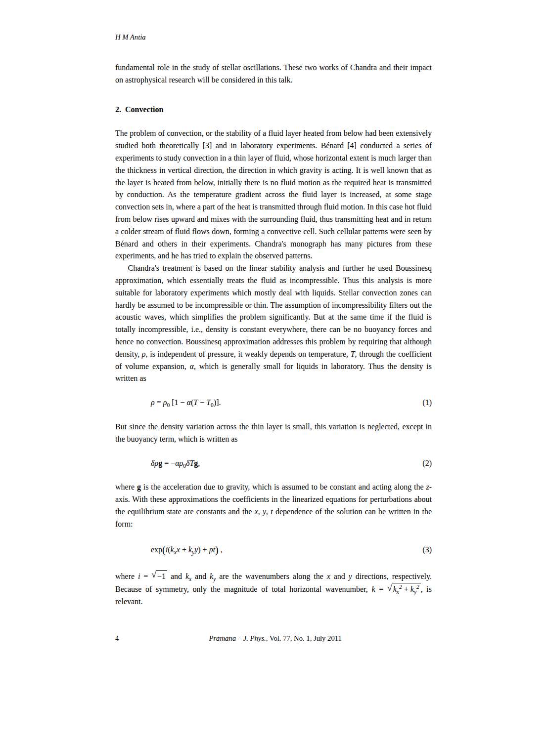H M Antia
fundamental role in the study of stellar oscillations. These two works of Chandra and their impact on astrophysical research will be considered in this talk.
2. Convection
The problem of convection, or the stability of a fluid layer heated from below had been extensively studied both theoretically [3] and in laboratory experiments. Bénard [4] conducted a series of experiments to study convection in a thin layer of fluid, whose horizontal extent is much larger than the thickness in vertical direction, the direction in which gravity is acting. It is well known that as the layer is heated from below, initially there is no fluid motion as the required heat is transmitted by conduction. As the temperature gradient across the fluid layer is increased, at some stage convection sets in, where a part of the heat is transmitted through fluid motion. In this case hot fluid from below rises upward and mixes with the surrounding fluid, thus transmitting heat and in return a colder stream of fluid flows down, forming a convective cell. Such cellular patterns were seen by Bénard and others in their experiments. Chandra's monograph has many pictures from these experiments, and he has tried to explain the observed patterns.
Chandra's treatment is based on the linear stability analysis and further he used Boussinesq approximation, which essentially treats the fluid as incompressible. Thus this analysis is more suitable for laboratory experiments which mostly deal with liquids. Stellar convection zones can hardly be assumed to be incompressible or thin. The assumption of incompressibility filters out the acoustic waves, which simplifies the problem significantly. But at the same time if the fluid is totally incompressible, i.e., density is constant everywhere, there can be no buoyancy forces and hence no convection. Boussinesq approximation addresses this problem by requiring that although density, ρ, is independent of pressure, it weakly depends on temperature, T, through the coefficient of volume expansion, α, which is generally small for liquids in laboratory. Thus the density is written as
ρ = ρ0 [1 − α(T − T0)].
(1)
But since the density variation across the thin layer is small, this variation is neglected, except in the buoyancy term, which is written as
δρ g = −αρ0δT g,
(2)
where g is the acceleration due to gravity, which is assumed to be constant and acting along the z-axis. With these approximations the coefficients in the linearized equations for perturbations about the equilibrium state are constants and the x, y, t dependence of the solution can be written in the form:
exp(i(kxx + kyy) + pt) ,
(3)
where i = −1 and kx and ky are the wavenumbers along the x and y directions, respectively. Because of symmetry, only the magnitude of total horizontal wavenumber, k = kx2 + ky2, is relevant.
4
Pramana – J. Phys., Vol. 77, No. 1, July 2011